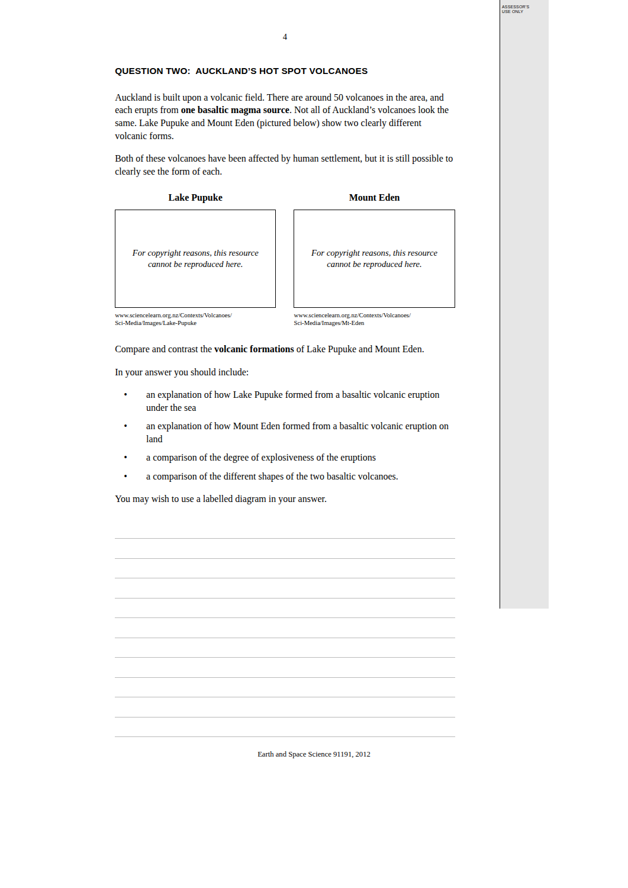ASSESSOR’S
USE ONLY
4
QUESTION TWO: AUCKLAND’S HOT SPOT VOLCANOES
Auckland is built upon a volcanic field. There are around 50 volcanoes in the area, and each erupts from one basaltic magma source. Not all of Auckland’s volcanoes look the same. Lake Pupuke and Mount Eden (pictured below) show two clearly different volcanic forms.
Both of these volcanoes have been affected by human settlement, but it is still possible to clearly see the form of each.
Lake Pupuke
For copyright reasons, this resource cannot be reproduced here.
Mount Eden
For copyright reasons, this resource cannot be reproduced here.
www.sciencelearn.org.nz/Contexts/Volcanoes/
Sci-Media/Images/Lake-Pupuke
www.sciencelearn.org.nz/Contexts/Volcanoes/
Sci-Media/Images/Mt-Eden
Compare and contrast the volcanic formations of Lake Pupuke and Mount Eden.
In your answer you should include:
an explanation of how Lake Pupuke formed from a basaltic volcanic eruption under the sea
an explanation of how Mount Eden formed from a basaltic volcanic eruption on land
a comparison of the degree of explosiveness of the eruptions
a comparison of the different shapes of the two basaltic volcanoes.
You may wish to use a labelled diagram in your answer.
Earth and Space Science 91191, 2012